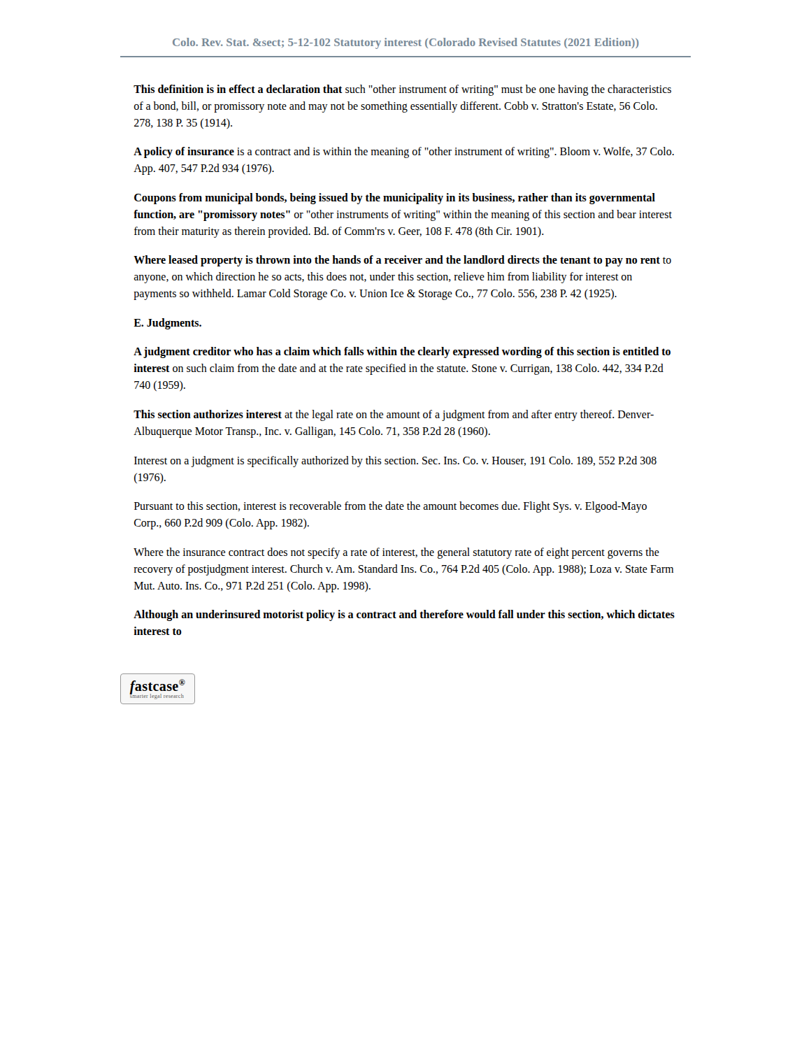Colo. Rev. Stat. &sect; 5-12-102 Statutory interest (Colorado Revised Statutes (2021 Edition))
This definition is in effect a declaration that such "other instrument of writing" must be one having the characteristics of a bond, bill, or promissory note and may not be something essentially different. Cobb v. Stratton's Estate, 56 Colo. 278, 138 P. 35 (1914).
A policy of insurance is a contract and is within the meaning of "other instrument of writing". Bloom v. Wolfe, 37 Colo. App. 407, 547 P.2d 934 (1976).
Coupons from municipal bonds, being issued by the municipality in its business, rather than its governmental function, are "promissory notes" or "other instruments of writing" within the meaning of this section and bear interest from their maturity as therein provided. Bd. of Comm'rs v. Geer, 108 F. 478 (8th Cir. 1901).
Where leased property is thrown into the hands of a receiver and the landlord directs the tenant to pay no rent to anyone, on which direction he so acts, this does not, under this section, relieve him from liability for interest on payments so withheld. Lamar Cold Storage Co. v. Union Ice & Storage Co., 77 Colo. 556, 238 P. 42 (1925).
E. Judgments.
A judgment creditor who has a claim which falls within the clearly expressed wording of this section is entitled to interest on such claim from the date and at the rate specified in the statute. Stone v. Currigan, 138 Colo. 442, 334 P.2d 740 (1959).
This section authorizes interest at the legal rate on the amount of a judgment from and after entry thereof. Denver-Albuquerque Motor Transp., Inc. v. Galligan, 145 Colo. 71, 358 P.2d 28 (1960).
Interest on a judgment is specifically authorized by this section. Sec. Ins. Co. v. Houser, 191 Colo. 189, 552 P.2d 308 (1976).
Pursuant to this section, interest is recoverable from the date the amount becomes due. Flight Sys. v. Elgood-Mayo Corp., 660 P.2d 909 (Colo. App. 1982).
Where the insurance contract does not specify a rate of interest, the general statutory rate of eight percent governs the recovery of postjudgment interest. Church v. Am. Standard Ins. Co., 764 P.2d 405 (Colo. App. 1988); Loza v. State Farm Mut. Auto. Ins. Co., 971 P.2d 251 (Colo. App. 1998).
Although an underinsured motorist policy is a contract and therefore would fall under this section, which dictates interest to
fastcase® smarter legal research